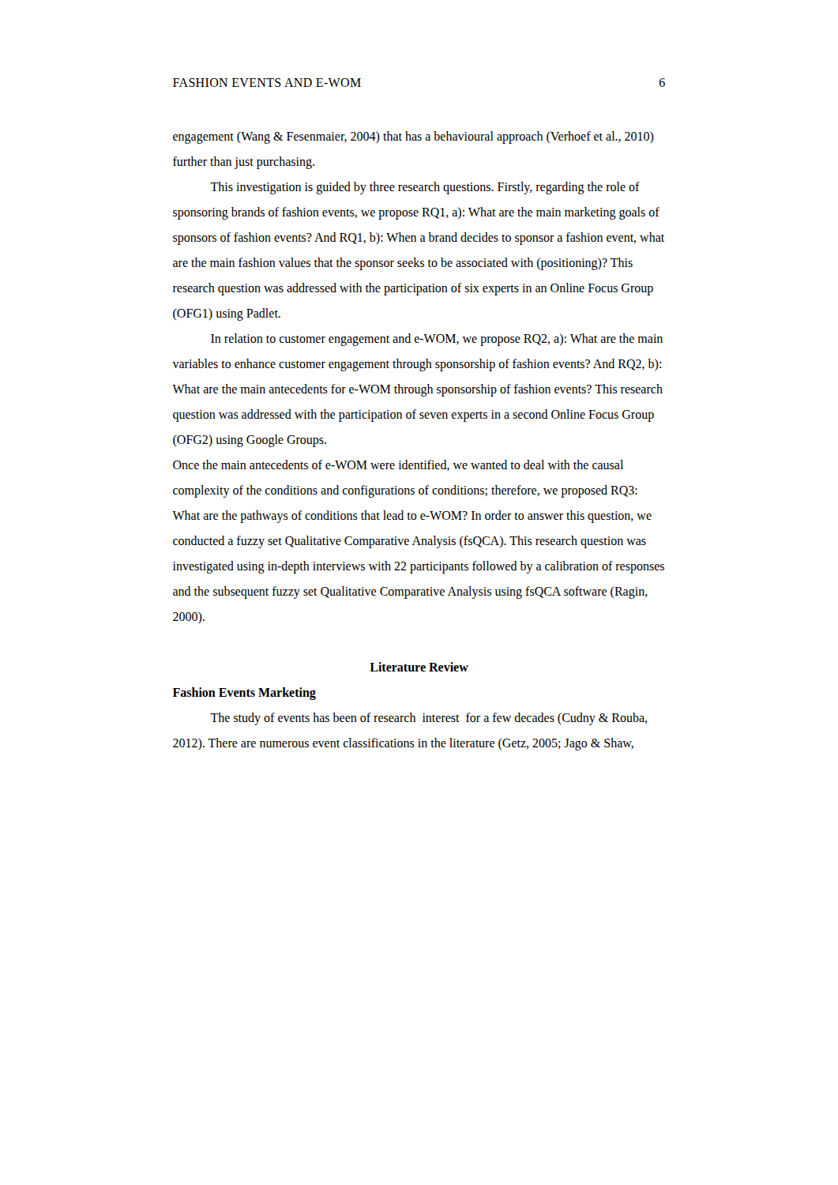Fashion Events and e-WOM 6
engagement (Wang & Fesenmaier, 2004) that has a behavioural approach (Verhoef et al., 2010) further than just purchasing.
This investigation is guided by three research questions. Firstly, regarding the role of sponsoring brands of fashion events, we propose RQ1, a): What are the main marketing goals of sponsors of fashion events? And RQ1, b): When a brand decides to sponsor a fashion event, what are the main fashion values that the sponsor seeks to be associated with (positioning)? This research question was addressed with the participation of six experts in an Online Focus Group (OFG1) using Padlet.
In relation to customer engagement and e-WOM, we propose RQ2, a): What are the main variables to enhance customer engagement through sponsorship of fashion events? And RQ2, b): What are the main antecedents for e-WOM through sponsorship of fashion events? This research question was addressed with the participation of seven experts in a second Online Focus Group (OFG2) using Google Groups.
Once the main antecedents of e-WOM were identified, we wanted to deal with the causal complexity of the conditions and configurations of conditions; therefore, we proposed RQ3: What are the pathways of conditions that lead to e-WOM? In order to answer this question, we conducted a fuzzy set Qualitative Comparative Analysis (fsQCA). This research question was investigated using in-depth interviews with 22 participants followed by a calibration of responses and the subsequent fuzzy set Qualitative Comparative Analysis using fsQCA software (Ragin, 2000).
Literature Review
Fashion Events Marketing
The study of events has been of research interest for a few decades (Cudny & Rouba, 2012). There are numerous event classifications in the literature (Getz, 2005; Jago & Shaw,